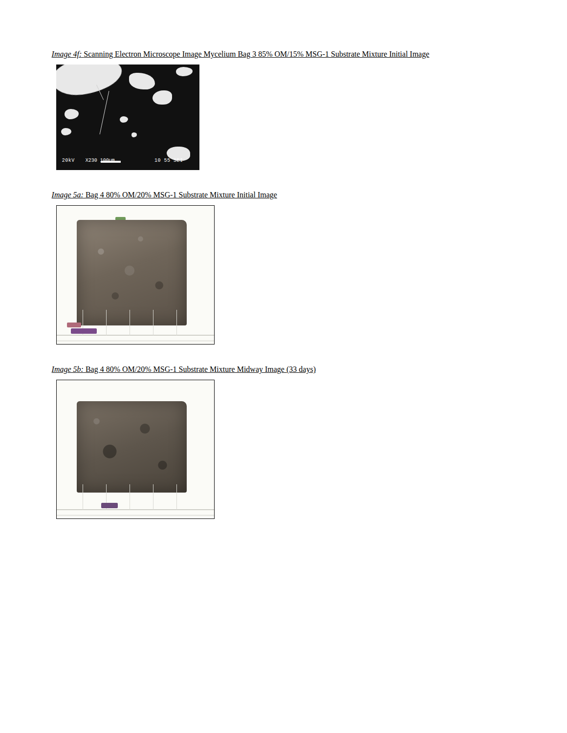Image 4f: Scanning Electron Microscope Image Mycelium Bag 3 85% OM/15% MSG-1 Substrate Mixture Initial Image
20kV X230 100µm 10 55 SEI
Image 5a: Bag 4 80% OM/20% MSG-1 Substrate Mixture Initial Image
Image 5b: Bag 4 80% OM/20% MSG-1 Substrate Mixture Midway Image (33 days)